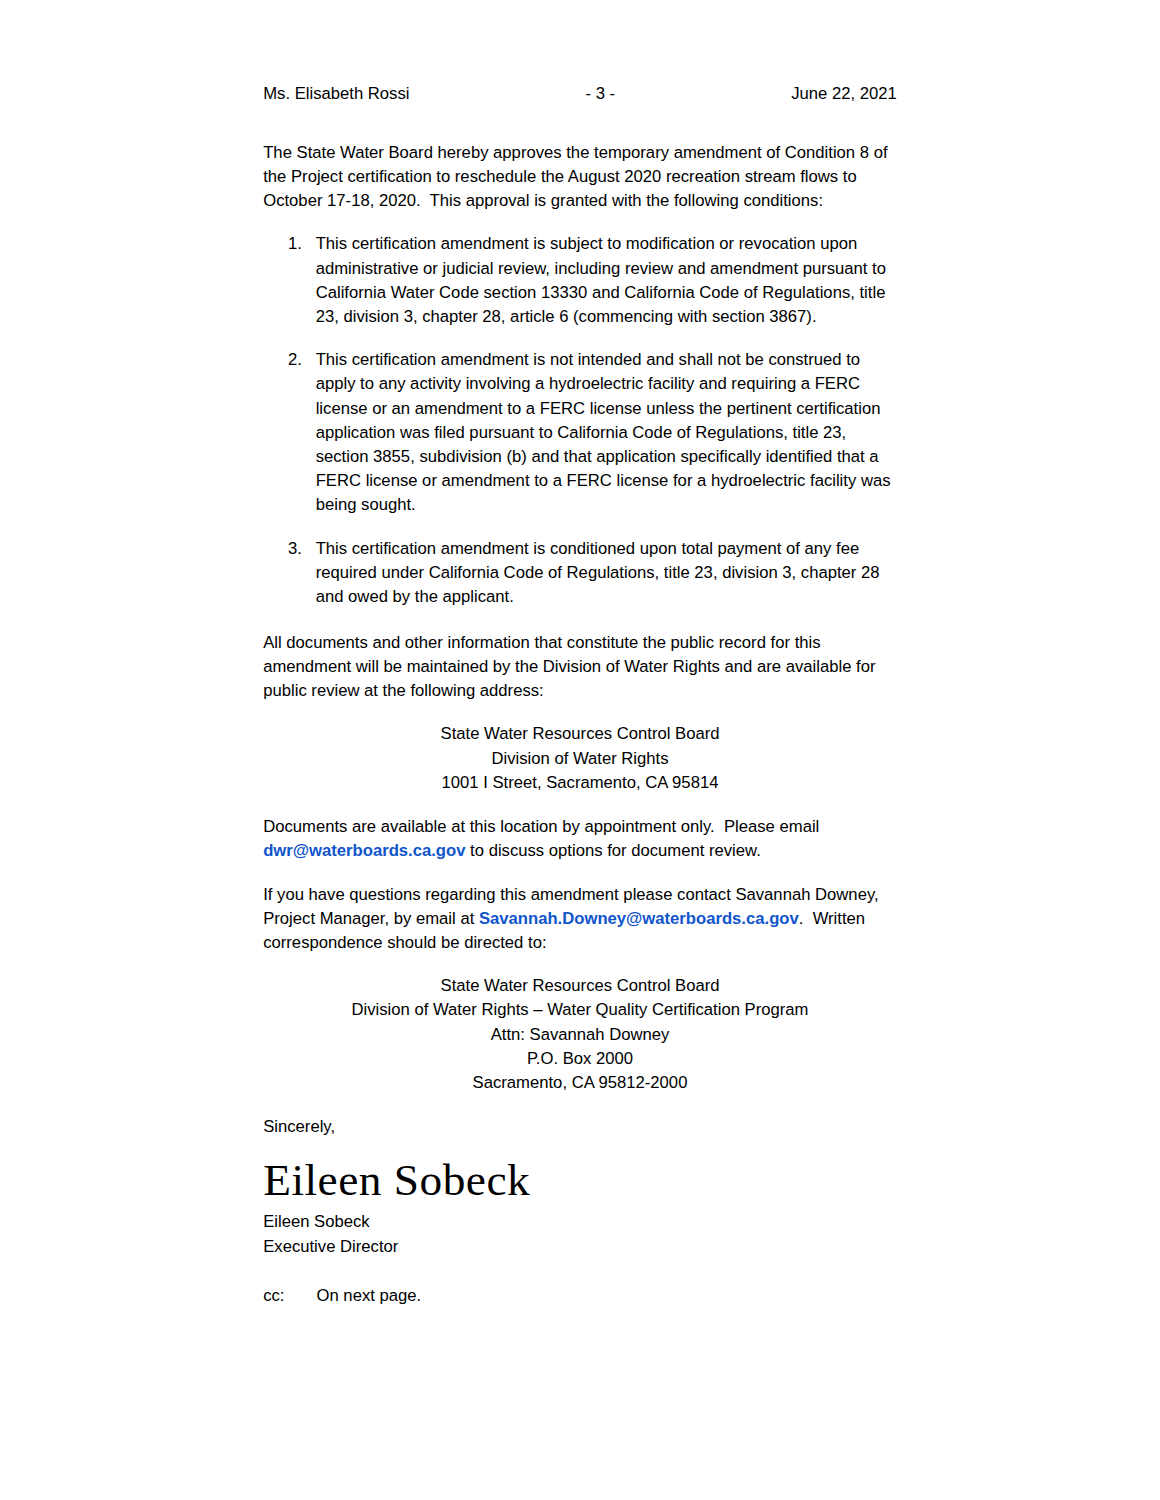Ms. Elisabeth Rossi
- 3 -
June 22, 2021
The State Water Board hereby approves the temporary amendment of Condition 8 of the Project certification to reschedule the August 2020 recreation stream flows to October 17-18, 2020. This approval is granted with the following conditions:
This certification amendment is subject to modification or revocation upon administrative or judicial review, including review and amendment pursuant to California Water Code section 13330 and California Code of Regulations, title 23, division 3, chapter 28, article 6 (commencing with section 3867).
This certification amendment is not intended and shall not be construed to apply to any activity involving a hydroelectric facility and requiring a FERC license or an amendment to a FERC license unless the pertinent certification application was filed pursuant to California Code of Regulations, title 23, section 3855, subdivision (b) and that application specifically identified that a FERC license or amendment to a FERC license for a hydroelectric facility was being sought.
This certification amendment is conditioned upon total payment of any fee required under California Code of Regulations, title 23, division 3, chapter 28 and owed by the applicant.
All documents and other information that constitute the public record for this amendment will be maintained by the Division of Water Rights and are available for public review at the following address:
State Water Resources Control Board
Division of Water Rights
1001 I Street, Sacramento, CA 95814
Documents are available at this location by appointment only. Please email dwr@waterboards.ca.gov to discuss options for document review.
If you have questions regarding this amendment please contact Savannah Downey, Project Manager, by email at Savannah.Downey@waterboards.ca.gov. Written correspondence should be directed to:
State Water Resources Control Board
Division of Water Rights – Water Quality Certification Program
Attn: Savannah Downey
P.O. Box 2000
Sacramento, CA 95812-2000
Sincerely,
Eileen Sobeck
Eileen Sobeck
Executive Director
cc: On next page.